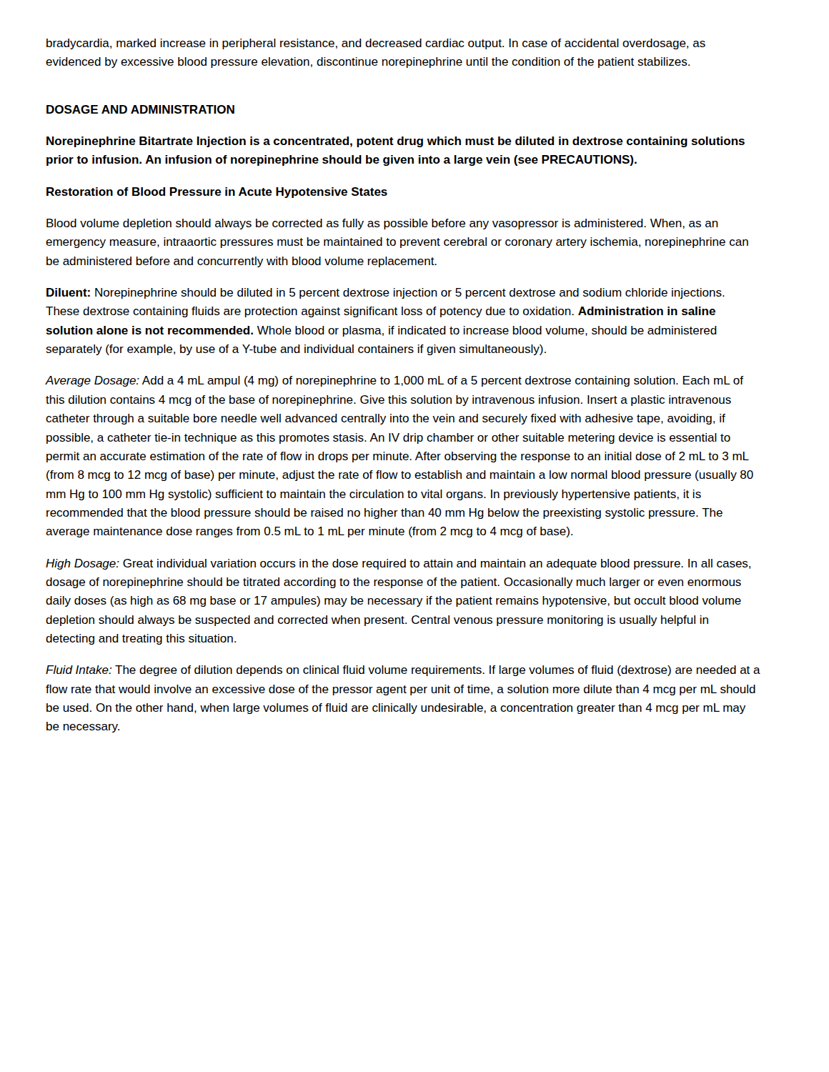bradycardia, marked increase in peripheral resistance, and decreased cardiac output. In case of accidental overdosage, as evidenced by excessive blood pressure elevation, discontinue norepinephrine until the condition of the patient stabilizes.
DOSAGE AND ADMINISTRATION
Norepinephrine Bitartrate Injection is a concentrated, potent drug which must be diluted in dextrose containing solutions prior to infusion. An infusion of norepinephrine should be given into a large vein (see PRECAUTIONS).
Restoration of Blood Pressure in Acute Hypotensive States
Blood volume depletion should always be corrected as fully as possible before any vasopressor is administered. When, as an emergency measure, intraaortic pressures must be maintained to prevent cerebral or coronary artery ischemia, norepinephrine can be administered before and concurrently with blood volume replacement.
Diluent: Norepinephrine should be diluted in 5 percent dextrose injection or 5 percent dextrose and sodium chloride injections. These dextrose containing fluids are protection against significant loss of potency due to oxidation. Administration in saline solution alone is not recommended. Whole blood or plasma, if indicated to increase blood volume, should be administered separately (for example, by use of a Y-tube and individual containers if given simultaneously).
Average Dosage: Add a 4 mL ampul (4 mg) of norepinephrine to 1,000 mL of a 5 percent dextrose containing solution. Each mL of this dilution contains 4 mcg of the base of norepinephrine. Give this solution by intravenous infusion. Insert a plastic intravenous catheter through a suitable bore needle well advanced centrally into the vein and securely fixed with adhesive tape, avoiding, if possible, a catheter tie-in technique as this promotes stasis. An IV drip chamber or other suitable metering device is essential to permit an accurate estimation of the rate of flow in drops per minute. After observing the response to an initial dose of 2 mL to 3 mL (from 8 mcg to 12 mcg of base) per minute, adjust the rate of flow to establish and maintain a low normal blood pressure (usually 80 mm Hg to 100 mm Hg systolic) sufficient to maintain the circulation to vital organs. In previously hypertensive patients, it is recommended that the blood pressure should be raised no higher than 40 mm Hg below the preexisting systolic pressure. The average maintenance dose ranges from 0.5 mL to 1 mL per minute (from 2 mcg to 4 mcg of base).
High Dosage: Great individual variation occurs in the dose required to attain and maintain an adequate blood pressure. In all cases, dosage of norepinephrine should be titrated according to the response of the patient. Occasionally much larger or even enormous daily doses (as high as 68 mg base or 17 ampules) may be necessary if the patient remains hypotensive, but occult blood volume depletion should always be suspected and corrected when present. Central venous pressure monitoring is usually helpful in detecting and treating this situation.
Fluid Intake: The degree of dilution depends on clinical fluid volume requirements. If large volumes of fluid (dextrose) are needed at a flow rate that would involve an excessive dose of the pressor agent per unit of time, a solution more dilute than 4 mcg per mL should be used. On the other hand, when large volumes of fluid are clinically undesirable, a concentration greater than 4 mcg per mL may be necessary.